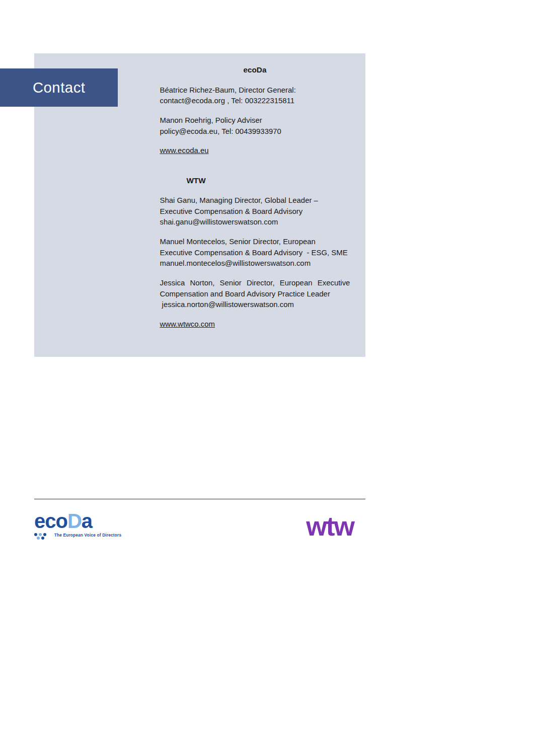Contact
ecoDa
Béatrice Richez-Baum, Director General:
contact@ecoda.org , Tel: 003222315811
Manon Roehrig, Policy Adviser
policy@ecoda.eu, Tel: 00439933970
www.ecoda.eu
WTW
Shai Ganu, Managing Director, Global Leader – Executive Compensation & Board Advisory
shai.ganu@willistowerswatson.com
Manuel Montecelos, Senior Director, European Executive Compensation & Board Advisory - ESG, SME
manuel.montecelos@willistowerswatson.com
Jessica Norton, Senior Director, European Executive Compensation and Board Advisory Practice Leader
jessica.norton@willistowerswatson.com
www.wtwco.com
eco Da
The European Voice of Directors
wtw